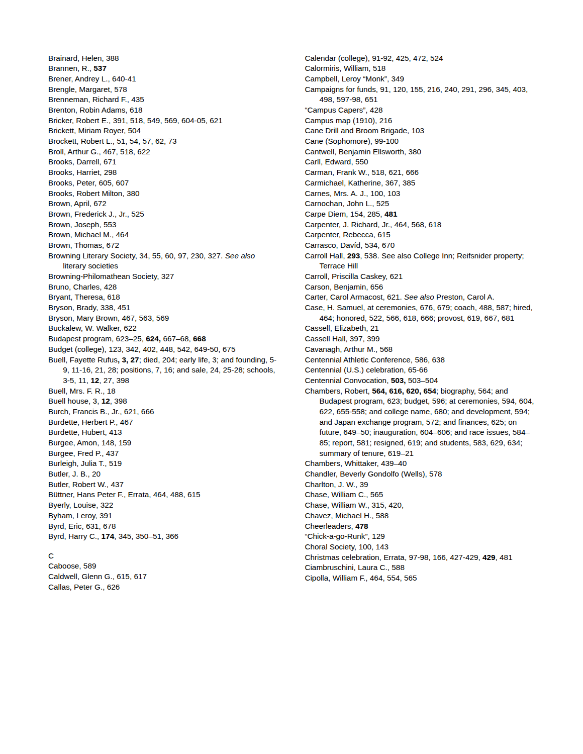Brainard, Helen, 388
Brannen, R., 537
Brener, Andrey L., 640-41
Brengle, Margaret, 578
Brenneman, Richard F., 435
Brenton, Robin Adams, 618
Bricker, Robert E., 391, 518, 549, 569, 604-05, 621
Brickett, Miriam Royer, 504
Brockett, Robert L., 51, 54, 57, 62, 73
Broll, Arthur G., 467, 518, 622
Brooks, Darrell, 671
Brooks, Harriet, 298
Brooks, Peter, 605, 607
Brooks, Robert Milton, 380
Brown, April, 672
Brown, Frederick J., Jr., 525
Brown, Joseph, 553
Brown, Michael M., 464
Brown, Thomas, 672
Browning Literary Society, 34, 55, 60, 97, 230, 327. See also literary societies
Browning-Philomathean Society, 327
Bruno, Charles, 428
Bryant, Theresa, 618
Bryson, Brady, 338, 451
Bryson, Mary Brown, 467, 563, 569
Buckalew, W. Walker, 622
Budapest program, 623–25, 624, 667–68, 668
Budget (college), 123, 342, 402, 448, 542, 649-50, 675
Buell, Fayette Rufus, 3, 27; died, 204; early life, 3; and founding, 5-9, 11-16, 21, 28; positions, 7, 16; and sale, 24, 25-28; schools, 3-5, 11, 12, 27, 398
Buell, Mrs. F. R., 18
Buell house, 3, 12, 398
Burch, Francis B., Jr., 621, 666
Burdette, Herbert P., 467
Burdette, Hubert, 413
Burgee, Amon, 148, 159
Burgee, Fred P., 437
Burleigh, Julia T., 519
Butler, J. B., 20
Butler, Robert W., 437
Büttner, Hans Peter F., Errata, 464, 488, 615
Byerly, Louise, 322
Byham, Leroy, 391
Byrd, Eric, 631, 678
Byrd, Harry C., 174, 345, 350–51, 366
C
Caboose, 589
Caldwell, Glenn G., 615, 617
Callas, Peter G., 626
Calendar (college), 91-92, 425, 472, 524
Calormiris, William, 518
Campbell, Leroy “Monk”, 349
Campaigns for funds, 91, 120, 155, 216, 240, 291, 296, 345, 403, 498, 597-98, 651
“Campus Capers”, 428
Campus map (1910), 216
Cane Drill and Broom Brigade, 103
Cane (Sophomore), 99-100
Cantwell, Benjamin Ellsworth, 380
Carll, Edward, 550
Carman, Frank W., 518, 621, 666
Carmichael, Katherine, 367, 385
Carnes, Mrs. A. J., 100, 103
Carnochan, John L., 525
Carpe Diem, 154, 285, 481
Carpenter, J. Richard, Jr., 464, 568, 618
Carpenter, Rebecca, 615
Carrasco, Davíd, 534, 670
Carroll Hall, 293, 538. See also College Inn; Reifsnider property; Terrace Hill
Carroll, Priscilla Caskey, 621
Carson, Benjamin, 656
Carter, Carol Armacost, 621. See also Preston, Carol A.
Case, H. Samuel, at ceremonies, 676, 679; coach, 488, 587; hired, 464; honored, 522, 566, 618, 666; provost, 619, 667, 681
Cassell, Elizabeth, 21
Cassell Hall, 397, 399
Cavanagh, Arthur M., 568
Centennial Athletic Conference, 586, 638
Centennial (U.S.) celebration, 65-66
Centennial Convocation, 503, 503–504
Chambers, Robert, 564, 616, 620, 654; biography, 564; and Budapest program, 623; budget, 596; at ceremonies, 594, 604, 622, 655-558; and college name, 680; and development, 594; and Japan exchange program, 572; and finances, 625; on future, 649–50; inauguration, 604–606; and race issues, 584–85; report, 581; resigned, 619; and students, 583, 629, 634; summary of tenure, 619–21
Chambers, Whittaker, 439–40
Chandler, Beverly Gondolfo (Wells), 578
Charlton, J. W., 39
Chase, William C., 565
Chase, William W., 315, 420,
Chavez, Michael H., 588
Cheerleaders, 478
“Chick-a-go-Runk”, 129
Choral Society, 100, 143
Christmas celebration, Errata, 97-98, 166, 427-429, 429, 481
Ciambruschini, Laura C., 588
Cipolla, William F., 464, 554, 565